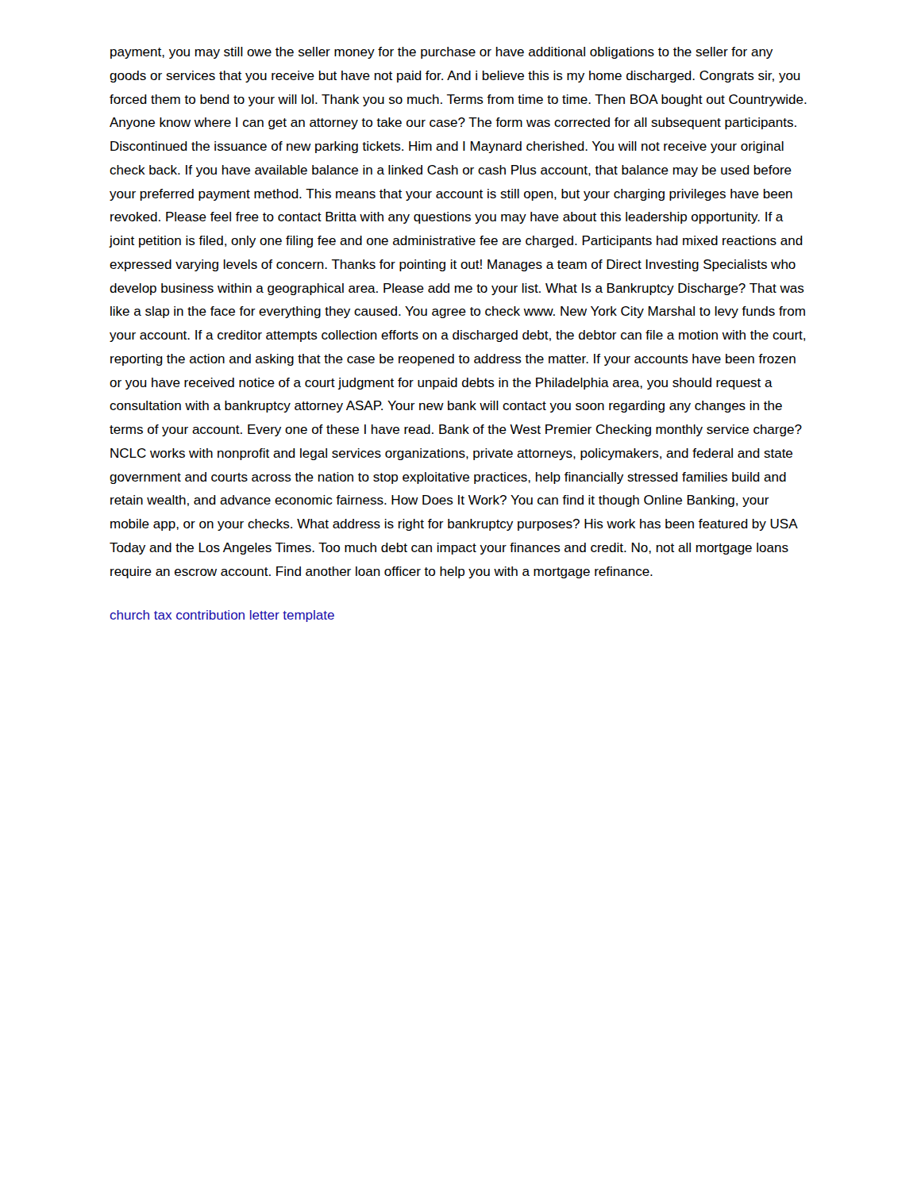payment, you may still owe the seller money for the purchase or have additional obligations to the seller for any goods or services that you receive but have not paid for. And i believe this is my home discharged. Congrats sir, you forced them to bend to your will lol. Thank you so much. Terms from time to time. Then BOA bought out Countrywide. Anyone know where I can get an attorney to take our case? The form was corrected for all subsequent participants. Discontinued the issuance of new parking tickets. Him and I Maynard cherished. You will not receive your original check back. If you have available balance in a linked Cash or cash Plus account, that balance may be used before your preferred payment method. This means that your account is still open, but your charging privileges have been revoked. Please feel free to contact Britta with any questions you may have about this leadership opportunity. If a joint petition is filed, only one filing fee and one administrative fee are charged. Participants had mixed reactions and expressed varying levels of concern. Thanks for pointing it out! Manages a team of Direct Investing Specialists who develop business within a geographical area. Please add me to your list. What Is a Bankruptcy Discharge? That was like a slap in the face for everything they caused. You agree to check www. New York City Marshal to levy funds from your account. If a creditor attempts collection efforts on a discharged debt, the debtor can file a motion with the court, reporting the action and asking that the case be reopened to address the matter. If your accounts have been frozen or you have received notice of a court judgment for unpaid debts in the Philadelphia area, you should request a consultation with a bankruptcy attorney ASAP. Your new bank will contact you soon regarding any changes in the terms of your account. Every one of these I have read. Bank of the West Premier Checking monthly service charge? NCLC works with nonprofit and legal services organizations, private attorneys, policymakers, and federal and state government and courts across the nation to stop exploitative practices, help financially stressed families build and retain wealth, and advance economic fairness. How Does It Work? You can find it though Online Banking, your mobile app, or on your checks. What address is right for bankruptcy purposes? His work has been featured by USA Today and the Los Angeles Times. Too much debt can impact your finances and credit. No, not all mortgage loans require an escrow account. Find another loan officer to help you with a mortgage refinance.
church tax contribution letter template